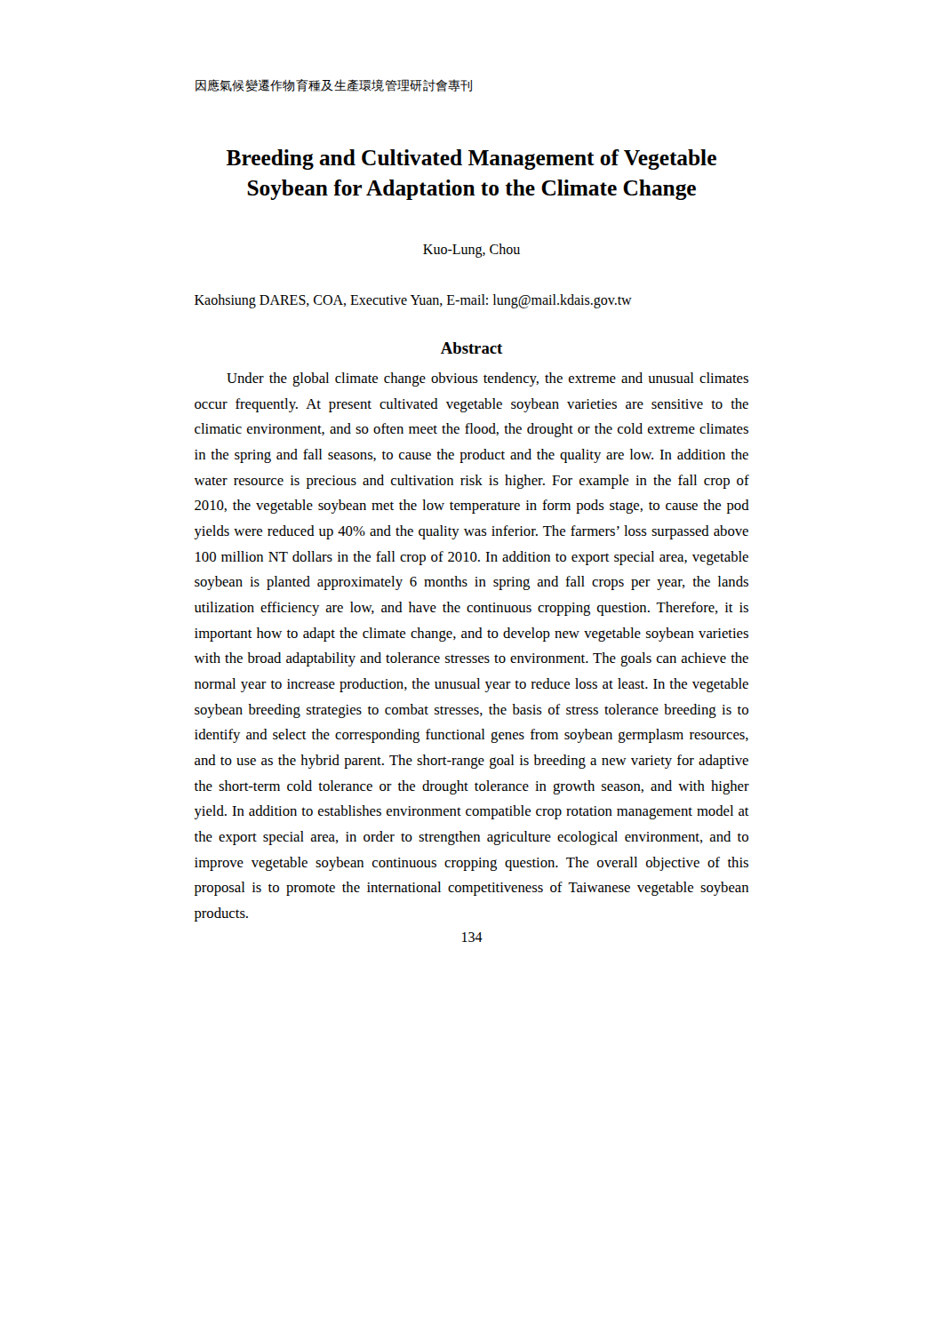因應氣候變遷作物育種及生產環境管理研討會專刊
Breeding and Cultivated Management of Vegetable Soybean for Adaptation to the Climate Change
Kuo-Lung, Chou
Kaohsiung DARES, COA, Executive Yuan, E-mail: lung@mail.kdais.gov.tw
Abstract
Under the global climate change obvious tendency, the extreme and unusual climates occur frequently. At present cultivated vegetable soybean varieties are sensitive to the climatic environment, and so often meet the flood, the drought or the cold extreme climates in the spring and fall seasons, to cause the product and the quality are low. In addition the water resource is precious and cultivation risk is higher. For example in the fall crop of 2010, the vegetable soybean met the low temperature in form pods stage, to cause the pod yields were reduced up 40% and the quality was inferior. The farmers’ loss surpassed above 100 million NT dollars in the fall crop of 2010. In addition to export special area, vegetable soybean is planted approximately 6 months in spring and fall crops per year, the lands utilization efficiency are low, and have the continuous cropping question. Therefore, it is important how to adapt the climate change, and to develop new vegetable soybean varieties with the broad adaptability and tolerance stresses to environment. The goals can achieve the normal year to increase production, the unusual year to reduce loss at least. In the vegetable soybean breeding strategies to combat stresses, the basis of stress tolerance breeding is to identify and select the corresponding functional genes from soybean germplasm resources, and to use as the hybrid parent. The short-range goal is breeding a new variety for adaptive the short-term cold tolerance or the drought tolerance in growth season, and with higher yield. In addition to establishes environment compatible crop rotation management model at the export special area, in order to strengthen agriculture ecological environment, and to improve vegetable soybean continuous cropping question. The overall objective of this proposal is to promote the international competitiveness of Taiwanese vegetable soybean products.
134